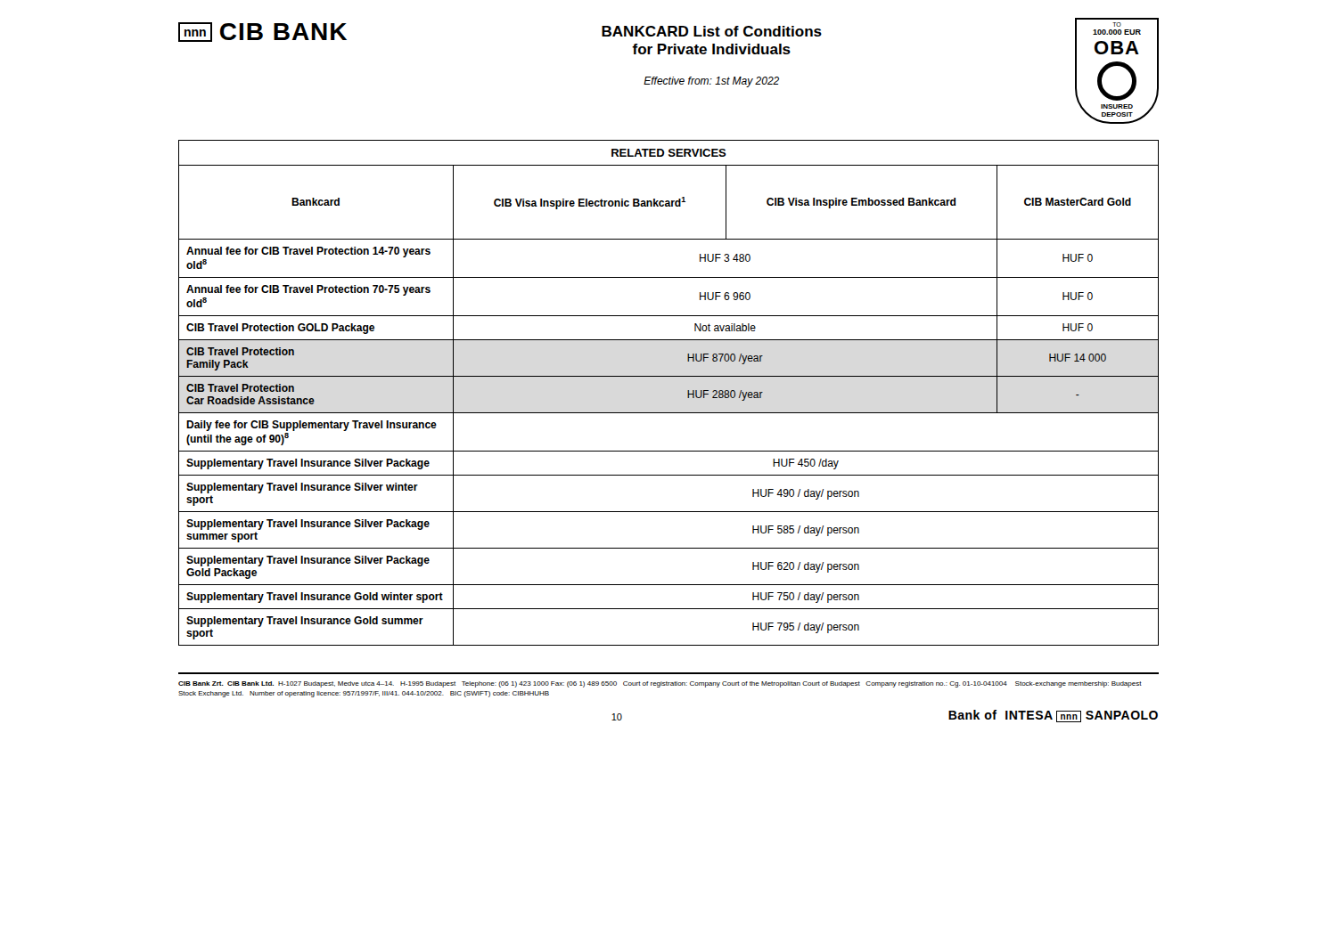nnn CIB BANK
BANKCARD List of Conditions
for Private Individuals
Effective from: 1st May 2022
TO
100.000 EUR
OBA
INSURED
DEPOSIT
| RELATED SERVICES |
| Bankcard | CIB Visa Inspire Electronic Bankcard 1 | CIB Visa Inspire Embossed Bankcard | CIB MasterCard Gold |
| Annual fee for CIB Travel Protection 14-70 years old 8 | HUF 3 480 | HUF 0 |
| Annual fee for CIB Travel Protection 70-75 years old 8 | HUF 6 960 | HUF 0 |
| CIB Travel Protection GOLD Package | Not available | HUF 0 |
| CIB Travel Protection Family Pack | HUF 8700 /year | HUF 14 000 |
| CIB Travel Protection Car Roadside Assistance | HUF 2880 /year | - |
| Daily fee for CIB Supplementary Travel Insurance (until the age of 90) 8 | |
| Supplementary Travel Insurance Silver Package | HUF 450 /day |
| Supplementary Travel Insurance Silver winter sport | HUF 490 / day/ person |
| Supplementary Travel Insurance Silver Package summer sport | HUF 585 / day/ person |
| Supplementary Travel Insurance Silver Package Gold Package | HUF 620 / day/ person |
| Supplementary Travel Insurance Gold winter sport | HUF 750 / day/ person |
| Supplementary Travel Insurance Gold summer sport | HUF 795 / day/ person |
CIB Bank Zrt. CIB Bank Ltd. H-1027 Budapest, Medve utca 4–14. H-1995 Budapest Telephone: (06 1) 423 1000 Fax: (06 1) 489 6500 Court of registration: Company Court of the Metropolitan Court of Budapest Company registration no.: Cg. 01-10-041004 Stock-exchange membership: Budapest Stock Exchange Ltd. Number of operating licence: 957/1997/F, III/41. 044-10/2002. BIC (SWIFT) code: CIBHHUHB
10
Bank of INTESA nnn SANPAOLO